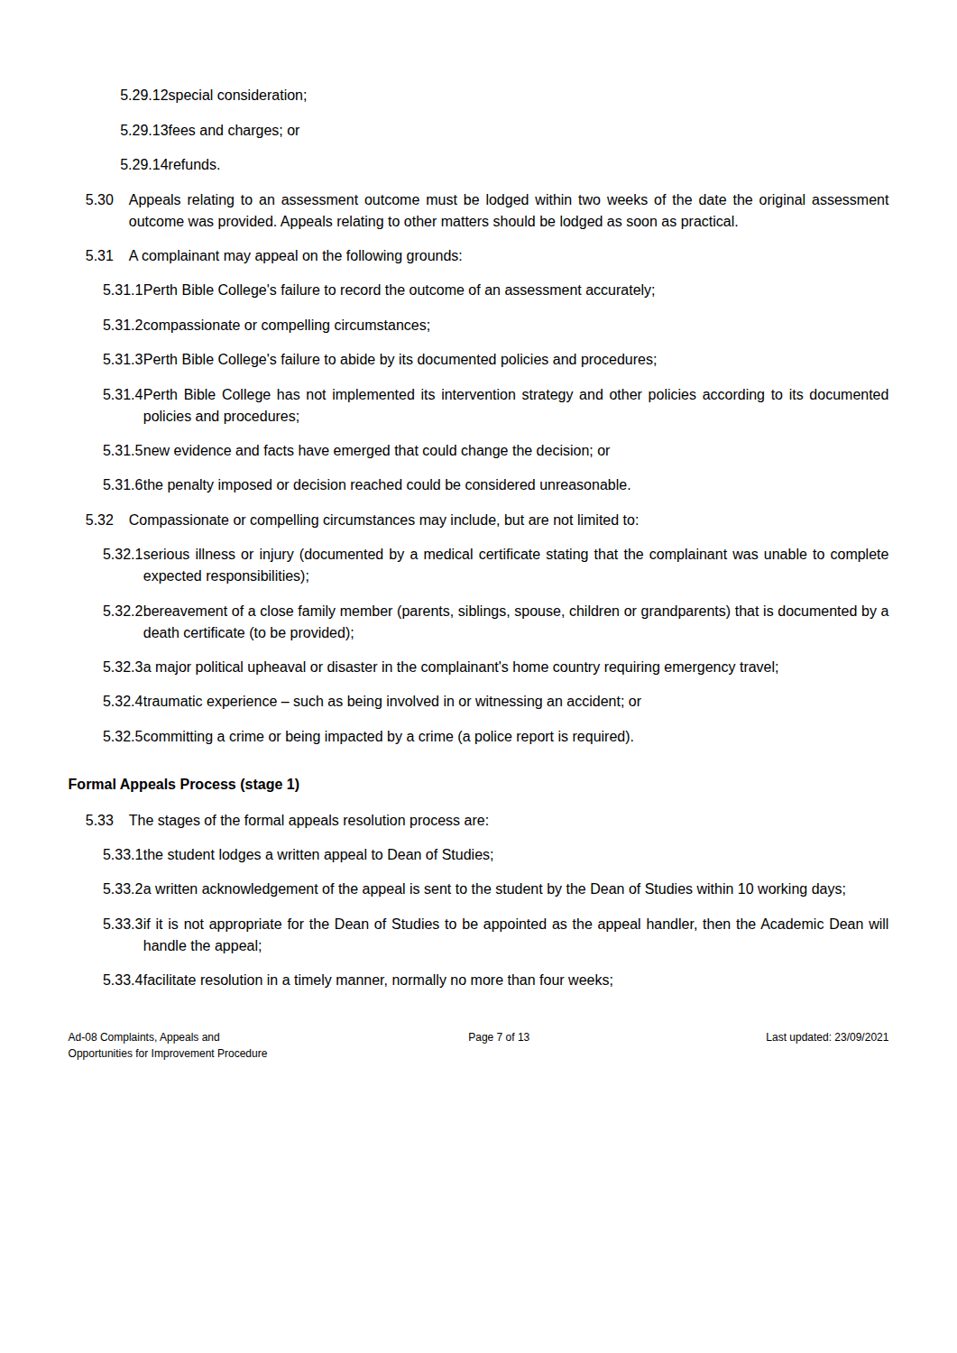5.29.12
special consideration;
5.29.13
fees and charges; or
5.29.14
refunds.
5.30
Appeals relating to an assessment outcome must be lodged within two weeks of the date the original assessment outcome was provided. Appeals relating to other matters should be lodged as soon as practical.
5.31
A complainant may appeal on the following grounds:
5.31.1
Perth Bible College's failure to record the outcome of an assessment accurately;
5.31.2
compassionate or compelling circumstances;
5.31.3
Perth Bible College's failure to abide by its documented policies and procedures;
5.31.4
Perth Bible College has not implemented its intervention strategy and other policies according to its documented policies and procedures;
5.31.5
new evidence and facts have emerged that could change the decision; or
5.31.6
the penalty imposed or decision reached could be considered unreasonable.
5.32
Compassionate or compelling circumstances may include, but are not limited to:
5.32.1
serious illness or injury (documented by a medical certificate stating that the complainant was unable to complete expected responsibilities);
5.32.2
bereavement of a close family member (parents, siblings, spouse, children or grandparents) that is documented by a death certificate (to be provided);
5.32.3
a major political upheaval or disaster in the complainant's home country requiring emergency travel;
5.32.4
traumatic experience – such as being involved in or witnessing an accident; or
5.32.5
committing a crime or being impacted by a crime (a police report is required).
Formal Appeals Process (stage 1)
5.33
The stages of the formal appeals resolution process are:
5.33.1
the student lodges a written appeal to Dean of Studies;
5.33.2
a written acknowledgement of the appeal is sent to the student by the Dean of Studies within 10 working days;
5.33.3
if it is not appropriate for the Dean of Studies to be appointed as the appeal handler, then the Academic Dean will handle the appeal;
5.33.4
facilitate resolution in a timely manner, normally no more than four weeks;
Ad-08 Complaints, Appeals and
Opportunities for Improvement Procedure
Page 7 of 13
Last updated: 23/09/2021